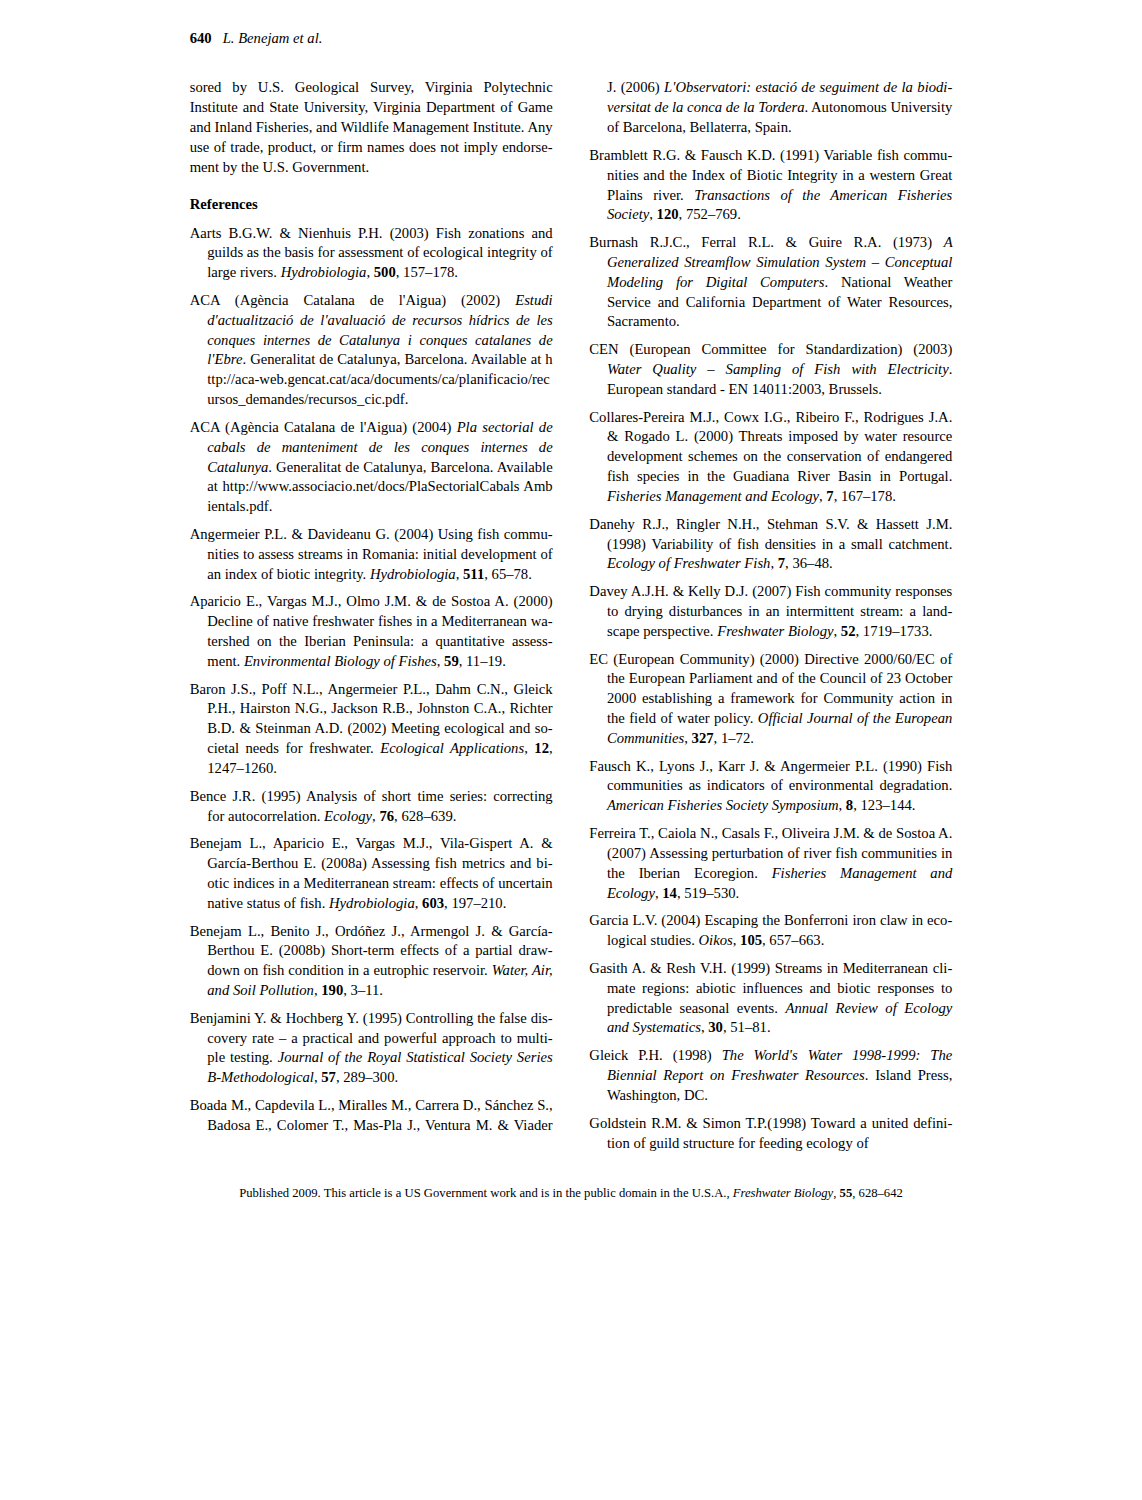640 L. Benejam et al.
sored by U.S. Geological Survey, Virginia Polytechnic Institute and State University, Virginia Department of Game and Inland Fisheries, and Wildlife Management Institute. Any use of trade, product, or firm names does not imply endorsement by the U.S. Government.
References
Aarts B.G.W. & Nienhuis P.H. (2003) Fish zonations and guilds as the basis for assessment of ecological integrity of large rivers. Hydrobiologia, 500, 157–178.
ACA (Agència Catalana de l'Aigua) (2002) Estudi d'actualització de l'avaluació de recursos hídrics de les conques internes de Catalunya i conques catalanes de l'Ebre. Generalitat de Catalunya, Barcelona. Available at http://aca-web.gencat.cat/aca/documents/ca/planificacio/recursos_demandes/recursos_cic.pdf.
ACA (Agència Catalana de l'Aigua) (2004) Pla sectorial de cabals de manteniment de les conques internes de Catalunya. Generalitat de Catalunya, Barcelona. Available at http://www.associacio.net/docs/PlaSectorialCabals Ambientals.pdf.
Angermeier P.L. & Davideanu G. (2004) Using fish communities to assess streams in Romania: initial development of an index of biotic integrity. Hydrobiologia, 511, 65–78.
Aparicio E., Vargas M.J., Olmo J.M. & de Sostoa A. (2000) Decline of native freshwater fishes in a Mediterranean watershed on the Iberian Peninsula: a quantitative assessment. Environmental Biology of Fishes, 59, 11–19.
Baron J.S., Poff N.L., Angermeier P.L., Dahm C.N., Gleick P.H., Hairston N.G., Jackson R.B., Johnston C.A., Richter B.D. & Steinman A.D. (2002) Meeting ecological and societal needs for freshwater. Ecological Applications, 12, 1247–1260.
Bence J.R. (1995) Analysis of short time series: correcting for autocorrelation. Ecology, 76, 628–639.
Benejam L., Aparicio E., Vargas M.J., Vila-Gispert A. & García-Berthou E. (2008a) Assessing fish metrics and biotic indices in a Mediterranean stream: effects of uncertain native status of fish. Hydrobiologia, 603, 197–210.
Benejam L., Benito J., Ordóñez J., Armengol J. & García-Berthou E. (2008b) Short-term effects of a partial drawdown on fish condition in a eutrophic reservoir. Water, Air, and Soil Pollution, 190, 3–11.
Benjamini Y. & Hochberg Y. (1995) Controlling the false discovery rate – a practical and powerful approach to multiple testing. Journal of the Royal Statistical Society Series B-Methodological, 57, 289–300.
Boada M., Capdevila L., Miralles M., Carrera D., Sánchez S., Badosa E., Colomer T., Mas-Pla J., Ventura M. & Viader J. (2006) L'Observatori: estació de seguiment de la biodiversitat de la conca de la Tordera. Autonomous University of Barcelona, Bellaterra, Spain.
Bramblett R.G. & Fausch K.D. (1991) Variable fish communities and the Index of Biotic Integrity in a western Great Plains river. Transactions of the American Fisheries Society, 120, 752–769.
Burnash R.J.C., Ferral R.L. & Guire R.A. (1973) A Generalized Streamflow Simulation System – Conceptual Modeling for Digital Computers. National Weather Service and California Department of Water Resources, Sacramento.
CEN (European Committee for Standardization) (2003) Water Quality – Sampling of Fish with Electricity. European standard - EN 14011:2003, Brussels.
Collares-Pereira M.J., Cowx I.G., Ribeiro F., Rodrigues J.A. & Rogado L. (2000) Threats imposed by water resource development schemes on the conservation of endangered fish species in the Guadiana River Basin in Portugal. Fisheries Management and Ecology, 7, 167–178.
Danehy R.J., Ringler N.H., Stehman S.V. & Hassett J.M. (1998) Variability of fish densities in a small catchment. Ecology of Freshwater Fish, 7, 36–48.
Davey A.J.H. & Kelly D.J. (2007) Fish community responses to drying disturbances in an intermittent stream: a landscape perspective. Freshwater Biology, 52, 1719–1733.
EC (European Community) (2000) Directive 2000/60/EC of the European Parliament and of the Council of 23 October 2000 establishing a framework for Community action in the field of water policy. Official Journal of the European Communities, 327, 1–72.
Fausch K., Lyons J., Karr J. & Angermeier P.L. (1990) Fish communities as indicators of environmental degradation. American Fisheries Society Symposium, 8, 123–144.
Ferreira T., Caiola N., Casals F., Oliveira J.M. & de Sostoa A. (2007) Assessing perturbation of river fish communities in the Iberian Ecoregion. Fisheries Management and Ecology, 14, 519–530.
Garcia L.V. (2004) Escaping the Bonferroni iron claw in ecological studies. Oikos, 105, 657–663.
Gasith A. & Resh V.H. (1999) Streams in Mediterranean climate regions: abiotic influences and biotic responses to predictable seasonal events. Annual Review of Ecology and Systematics, 30, 51–81.
Gleick P.H. (1998) The World's Water 1998-1999: The Biennial Report on Freshwater Resources. Island Press, Washington, DC.
Goldstein R.M. & Simon T.P.(1998) Toward a united definition of guild structure for feeding ecology of
Published 2009. This article is a US Government work and is in the public domain in the U.S.A., Freshwater Biology, 55, 628–642